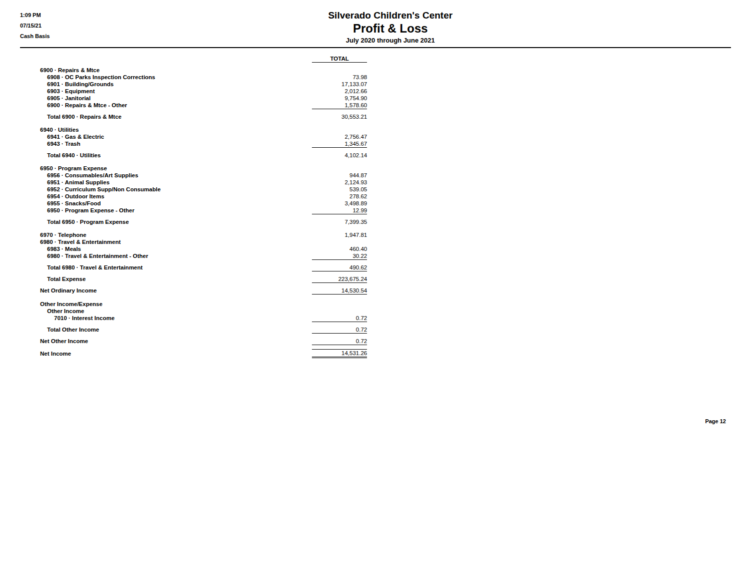1:09 PM
07/15/21
Cash Basis
Silverado Children's Center
Profit & Loss
July 2020 through June 2021
| | TOTAL |
| 6900 · Repairs & Mtce | |
| 6908 · OC Parks Inspection Corrections | 73.98 |
| 6901 · Building/Grounds | 17,133.07 |
| 6903 · Equipment | 2,012.66 |
| 6905 · Janitorial | 9,754.90 |
| 6900 · Repairs & Mtce - Other | 1,578.60 |
| Total 6900 · Repairs & Mtce | 30,553.21 |
| 6940 · Utilities | |
| 6941 · Gas & Electric | 2,756.47 |
| 6943 · Trash | 1,345.67 |
| Total 6940 · Utilities | 4,102.14 |
| 6950 · Program Expense | |
| 6956 · Consumables/Art Supplies | 944.87 |
| 6951 · Animal Supplies | 2,124.93 |
| 6952 · Curriculum Supp/Non Consumable | 539.05 |
| 6954 · Outdoor Items | 278.62 |
| 6955 · Snacks/Food | 3,498.89 |
| 6950 · Program Expense - Other | 12.99 |
| Total 6950 · Program Expense | 7,399.35 |
| 6970 · Telephone | 1,947.81 |
| 6980 · Travel & Entertainment | |
| 6983 · Meals | 460.40 |
| 6980 · Travel & Entertainment - Other | 30.22 |
| Total 6980 · Travel & Entertainment | 490.62 |
| Total Expense | 223,675.24 |
| Net Ordinary Income | 14,530.54 |
| Other Income/Expense | |
| Other Income | |
| 7010 · Interest Income | 0.72 |
| Total Other Income | 0.72 |
| Net Other Income | 0.72 |
| Net Income | 14,531.26 |
Page 12